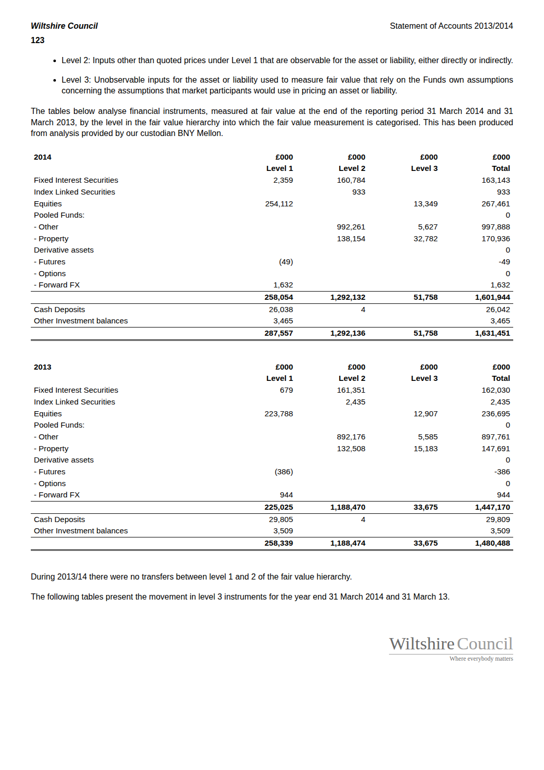Wiltshire Council
Statement of Accounts 2013/2014
123
Level 2: Inputs other than quoted prices under Level 1 that are observable for the asset or liability, either directly or indirectly.
Level 3: Unobservable inputs for the asset or liability used to measure fair value that rely on the Funds own assumptions concerning the assumptions that market participants would use in pricing an asset or liability.
The tables below analyse financial instruments, measured at fair value at the end of the reporting period 31 March 2014 and 31 March 2013, by the level in the fair value hierarchy into which the fair value measurement is categorised. This has been produced from analysis provided by our custodian BNY Mellon.
| 2014 | £000 | £000 | £000 | £000 |
| --- | --- | --- | --- | --- |
| | Level 1 | Level 2 | Level 3 | Total |
| Fixed Interest Securities | 2,359 | 160,784 | | 163,143 |
| Index Linked Securities | | 933 | | 933 |
| Equities | 254,112 | | 13,349 | 267,461 |
| Pooled Funds: | | | | 0 |
| - Other | | 992,261 | 5,627 | 997,888 |
| - Property | | 138,154 | 32,782 | 170,936 |
| Derivative assets | | | | 0 |
| - Futures | (49) | | | -49 |
| - Options | | | | 0 |
| - Forward FX | 1,632 | | | 1,632 |
| | 258,054 | 1,292,132 | 51,758 | 1,601,944 |
| Cash Deposits | 26,038 | 4 | | 26,042 |
| Other Investment balances | 3,465 | | | 3,465 |
| | 287,557 | 1,292,136 | 51,758 | 1,631,451 |
| 2013 | £000 | £000 | £000 | £000 |
| --- | --- | --- | --- | --- |
| | Level 1 | Level 2 | Level 3 | Total |
| Fixed Interest Securities | 679 | 161,351 | | 162,030 |
| Index Linked Securities | | 2,435 | | 2,435 |
| Equities | 223,788 | | 12,907 | 236,695 |
| Pooled Funds: | | | | 0 |
| - Other | | 892,176 | 5,585 | 897,761 |
| - Property | | 132,508 | 15,183 | 147,691 |
| Derivative assets | | | | 0 |
| - Futures | (386) | | | -386 |
| - Options | | | | 0 |
| - Forward FX | 944 | | | 944 |
| | 225,025 | 1,188,470 | 33,675 | 1,447,170 |
| Cash Deposits | 29,805 | 4 | | 29,809 |
| Other Investment balances | 3,509 | | | 3,509 |
| | 258,339 | 1,188,474 | 33,675 | 1,480,488 |
During 2013/14 there were no transfers between level 1 and 2 of the fair value hierarchy.
The following tables present the movement in level 3 instruments for the year end 31 March 2014 and 31 March 13.
Wiltshire Council
Where everybody matters